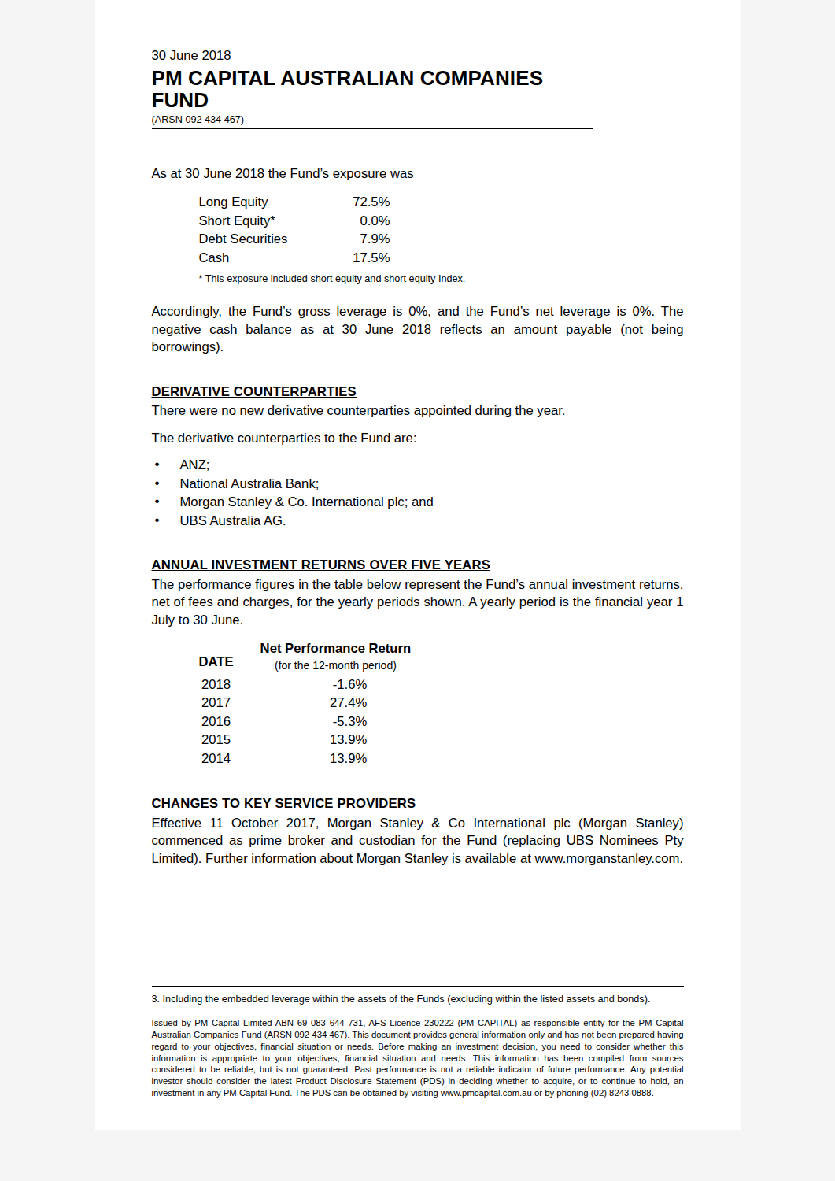30 June 2018
PM CAPITAL AUSTRALIAN COMPANIES FUND
(ARSN 092 434 467)
As at 30 June 2018 the Fund’s exposure was
| Long Equity | 72.5% |
| Short Equity* | 0.0% |
| Debt Securities | 7.9% |
| Cash | 17.5% |
* This exposure included short equity and short equity Index.
Accordingly, the Fund’s gross leverage is 0%, and the Fund’s net leverage is 0%. The negative cash balance as at 30 June 2018 reflects an amount payable (not being borrowings).
DERIVATIVE COUNTERPARTIES
There were no new derivative counterparties appointed during the year.
The derivative counterparties to the Fund are:
ANZ;
National Australia Bank;
Morgan Stanley & Co. International plc; and
UBS Australia AG.
ANNUAL INVESTMENT RETURNS OVER FIVE YEARS
The performance figures in the table below represent the Fund’s annual investment returns, net of fees and charges, for the yearly periods shown. A yearly period is the financial year 1 July to 30 June.
| DATE | Net Performance Return (for the 12-month period) |
| --- | --- |
| 2018 | -1.6% |
| 2017 | 27.4% |
| 2016 | -5.3% |
| 2015 | 13.9% |
| 2014 | 13.9% |
CHANGES TO KEY SERVICE PROVIDERS
Effective 11 October 2017, Morgan Stanley & Co International plc (Morgan Stanley) commenced as prime broker and custodian for the Fund (replacing UBS Nominees Pty Limited). Further information about Morgan Stanley is available at www.morganstanley.com.
3. Including the embedded leverage within the assets of the Funds (excluding within the listed assets and bonds).
Issued by PM Capital Limited ABN 69 083 644 731, AFS Licence 230222 (PM CAPITAL) as responsible entity for the PM Capital Australian Companies Fund (ARSN 092 434 467). This document provides general information only and has not been prepared having regard to your objectives, financial situation or needs. Before making an investment decision, you need to consider whether this information is appropriate to your objectives, financial situation and needs. This information has been compiled from sources considered to be reliable, but is not guaranteed. Past performance is not a reliable indicator of future performance. Any potential investor should consider the latest Product Disclosure Statement (PDS) in deciding whether to acquire, or to continue to hold, an investment in any PM Capital Fund. The PDS can be obtained by visiting www.pmcapital.com.au or by phoning (02) 8243 0888.